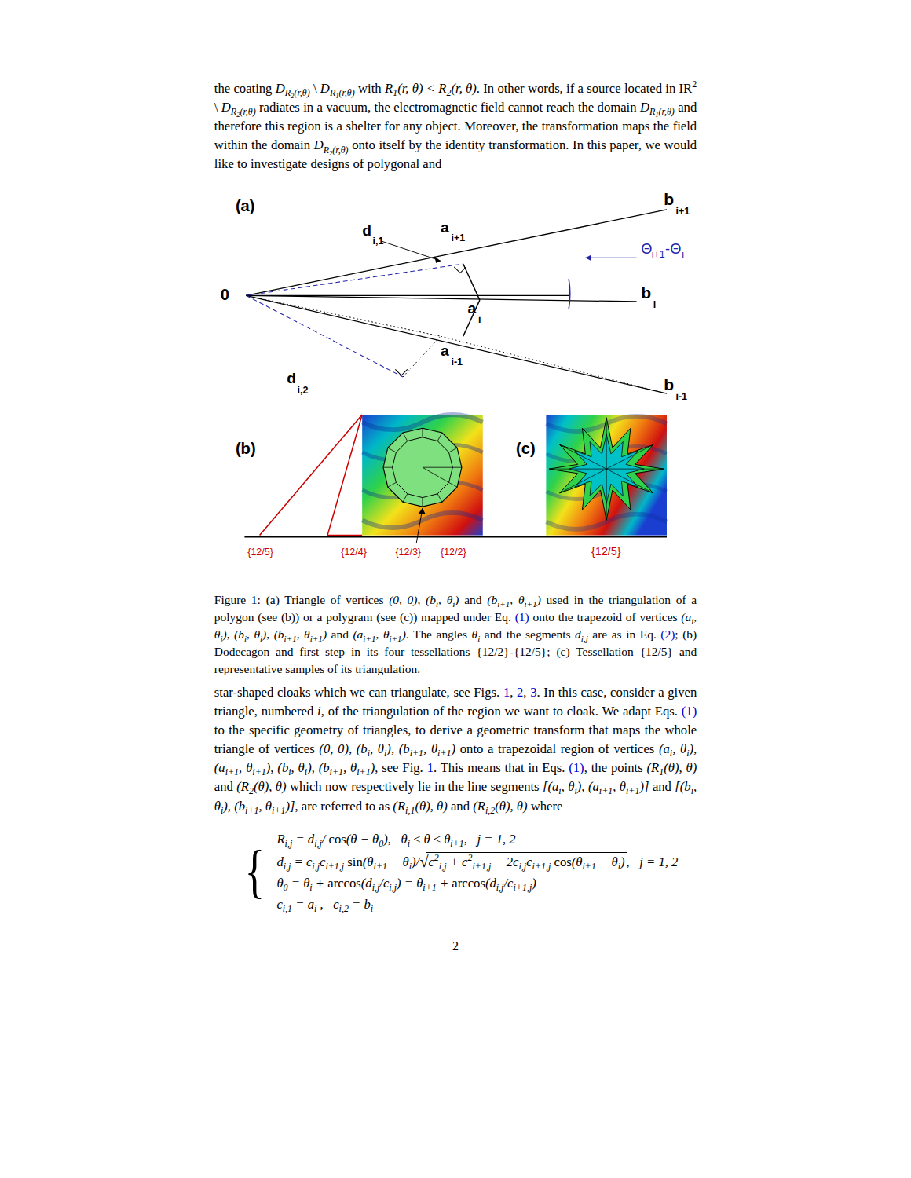the coating DR2(r,θ) \ DR1(r,θ) with R1(r, θ) < R2(r, θ). In other words, if a source located in IR2 \ DR2(r,θ) radiates in a vacuum, the electromagnetic field cannot reach the domain DR1(r,θ) and therefore this region is a shelter for any object. Moreover, the transformation maps the field within the domain DR2(r,θ) onto itself by the identity transformation. In this paper, we would like to investigate designs of polygonal and
(a) 0 d i,1 a i+1 b i+1 b i b i-1 a i a i-1 d i,2 Θ i+1 -Θ i (b) {12/5} {12/4} {12/3} {12/2} (c) {12/5}
Figure 1: (a) Triangle of vertices (0, 0), (bi, θi) and (bi+1, θi+1) used in the triangulation of a polygon (see (b)) or a polygram (see (c)) mapped under Eq. (1) onto the trapezoid of vertices (ai, θi), (bi, θi), (bi+1, θi+1) and (ai+1, θi+1). The angles θi and the segments di,j are as in Eq. (2); (b) Dodecagon and first step in its four tessellations {12/2}-{12/5}; (c) Tessellation {12/5} and representative samples of its triangulation.
star-shaped cloaks which we can triangulate, see Figs. 1, 2, 3. In this case, consider a given triangle, numbered i, of the triangulation of the region we want to cloak. We adapt Eqs. (1) to the specific geometry of triangles, to derive a geometric transform that maps the whole triangle of vertices (0, 0), (bi, θi), (bi+1, θi+1) onto a trapezoidal region of vertices (ai, θi), (ai+1, θi+1), (bi, θi), (bi+1, θi+1), see Fig. 1. This means that in Eqs. (1), the points (R1(θ), θ) and (R2(θ), θ) which now respectively lie in the line segments [(ai, θi), (ai+1, θi+1)] and [(bi, θi), (bi+1, θi+1)], are referred to as (Ri,1(θ), θ) and (Ri,2(θ), θ) where
{
Ri,j = di,j/ cos(θ − θ0), θi ≤ θ ≤ θi+1, j = 1, 2
di,j = ci,jci+1,j sin(θi+1 − θi)/c2i,j + c2i+1,j − 2ci,jci+1,j cos(θi+1 − θi), j = 1, 2
θ0 = θi + arccos(di,j/ci,j) = θi+1 + arccos(di,j/ci+1,j)
ci,1 = ai , ci,2 = bi
2